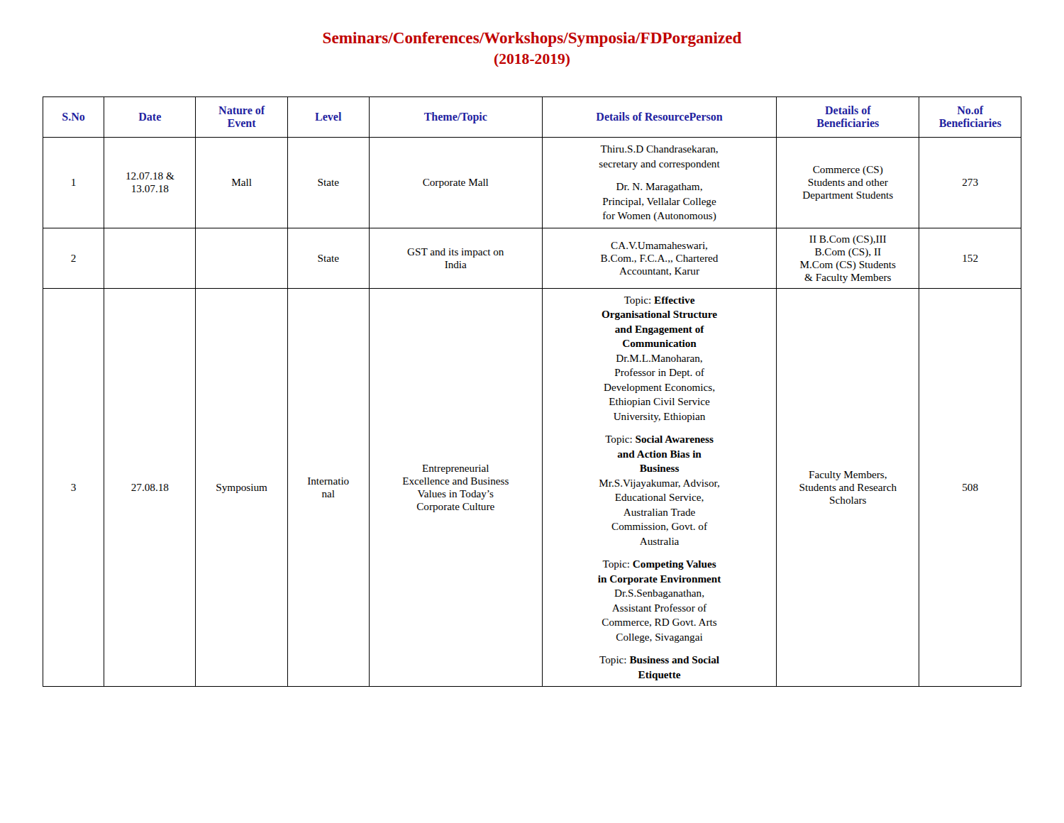Seminars/Conferences/Workshops/Symposia/FDPorganized
(2018-2019)
| S.No | Date | Nature of Event | Level | Theme/Topic | Details of ResourcePerson | Details of Beneficiaries | No.of Beneficiaries |
| --- | --- | --- | --- | --- | --- | --- | --- |
| 1 | 12.07.18 & 13.07.18 | Mall | State | Corporate Mall | Thiru.S.D Chandrasekaran, secretary and correspondent Dr. N. Maragatham, Principal, Vellalar College for Women (Autonomous) | Commerce (CS) Students and other Department Students | 273 |
| 2 | | | State | GST and its impact on India | CA.V.Umamaheswari, B.Com., F.C.A.,, Chartered Accountant, Karur | II B.Com (CS),III B.Com (CS), II M.Com (CS) Students & Faculty Members | 152 |
| 3 | 27.08.18 | Symposium | Internatio nal | Entrepreneurial Excellence and Business Values in Today’s Corporate Culture | Topic: Effective Organisational Structure and Engagement of Communication Dr.M.L.Manoharan, Professor in Dept. of Development Economics, Ethiopian Civil Service University, Ethiopian Topic: Social Awareness and Action Bias in Business Mr.S.Vijayakumar, Advisor, Educational Service, Australian Trade Commission, Govt. of Australia Topic: Competing Values in Corporate Environment Dr.S.Senbaganathan, Assistant Professor of Commerce, RD Govt. Arts College, Sivagangai Topic: Business and Social Etiquette | Faculty Members, Students and Research Scholars | 508 |